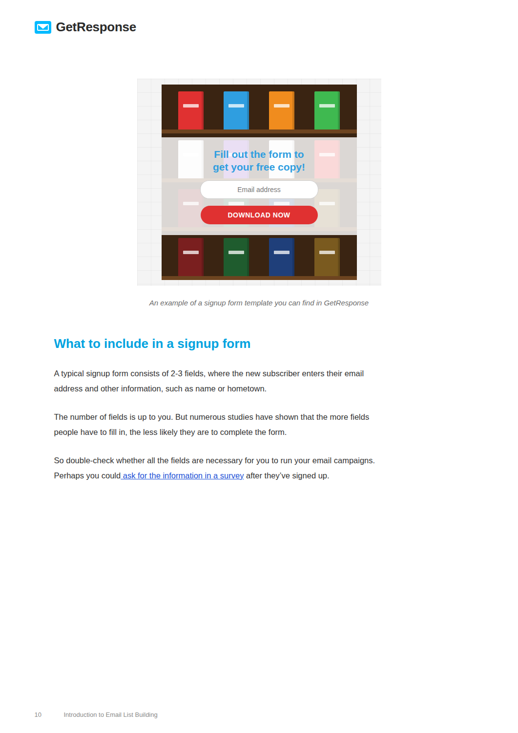GetResponse
Fill out the form to
get your free copy!
Email address
DOWNLOAD NOW
An example of a signup form template you can find in GetResponse
What to include in a signup form
A typical signup form consists of 2-3 fields, where the new subscriber enters their email address and other information, such as name or hometown.
The number of fields is up to you. But numerous studies have shown that the more fields people have to fill in, the less likely they are to complete the form.
So double-check whether all the fields are necessary for you to run your email campaigns. Perhaps you could ask for the information in a survey after they’ve signed up.
10 Introduction to Email List Building